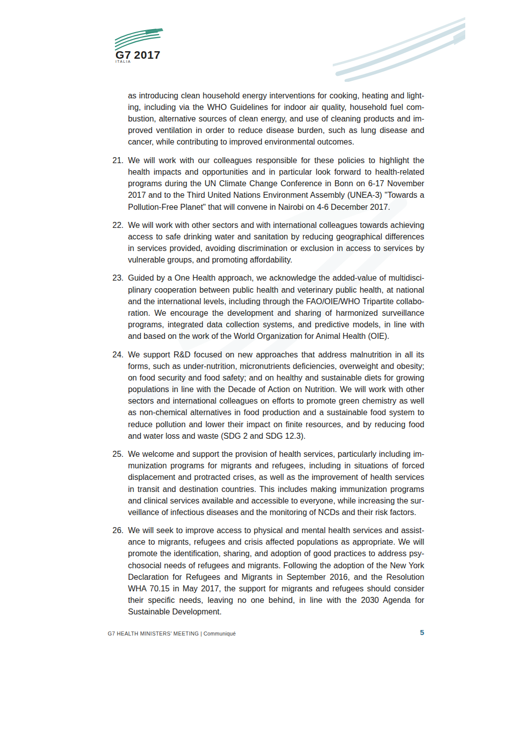G7 2017 ITALIA
as introducing clean household energy interventions for cooking, heating and lighting, including via the WHO Guidelines for indoor air quality, household fuel combustion, alternative sources of clean energy, and use of cleaning products and improved ventilation in order to reduce disease burden, such as lung disease and cancer, while contributing to improved environmental outcomes.
We will work with our colleagues responsible for these policies to highlight the health impacts and opportunities and in particular look forward to health-related programs during the UN Climate Change Conference in Bonn on 6-17 November 2017 and to the Third United Nations Environment Assembly (UNEA-3) "Towards a Pollution-Free Planet" that will convene in Nairobi on 4-6 December 2017.
We will work with other sectors and with international colleagues towards achieving access to safe drinking water and sanitation by reducing geographical differences in services provided, avoiding discrimination or exclusion in access to services by vulnerable groups, and promoting affordability.
Guided by a One Health approach, we acknowledge the added-value of multidisciplinary cooperation between public health and veterinary public health, at national and the international levels, including through the FAO/OIE/WHO Tripartite collaboration. We encourage the development and sharing of harmonized surveillance programs, integrated data collection systems, and predictive models, in line with and based on the work of the World Organization for Animal Health (OIE).
We support R&D focused on new approaches that address malnutrition in all its forms, such as under-nutrition, micronutrients deficiencies, overweight and obesity; on food security and food safety; and on healthy and sustainable diets for growing populations in line with the Decade of Action on Nutrition. We will work with other sectors and international colleagues on efforts to promote green chemistry as well as non-chemical alternatives in food production and a sustainable food system to reduce pollution and lower their impact on finite resources, and by reducing food and water loss and waste (SDG 2 and SDG 12.3).
We welcome and support the provision of health services, particularly including immunization programs for migrants and refugees, including in situations of forced displacement and protracted crises, as well as the improvement of health services in transit and destination countries. This includes making immunization programs and clinical services available and accessible to everyone, while increasing the surveillance of infectious diseases and the monitoring of NCDs and their risk factors.
We will seek to improve access to physical and mental health services and assistance to migrants, refugees and crisis affected populations as appropriate. We will promote the identification, sharing, and adoption of good practices to address psychosocial needs of refugees and migrants. Following the adoption of the New York Declaration for Refugees and Migrants in September 2016, and the Resolution WHA 70.15 in May 2017, the support for migrants and refugees should consider their specific needs, leaving no one behind, in line with the 2030 Agenda for Sustainable Development.
G7 HEALTH MINISTERS' MEETING | Communiqué
5